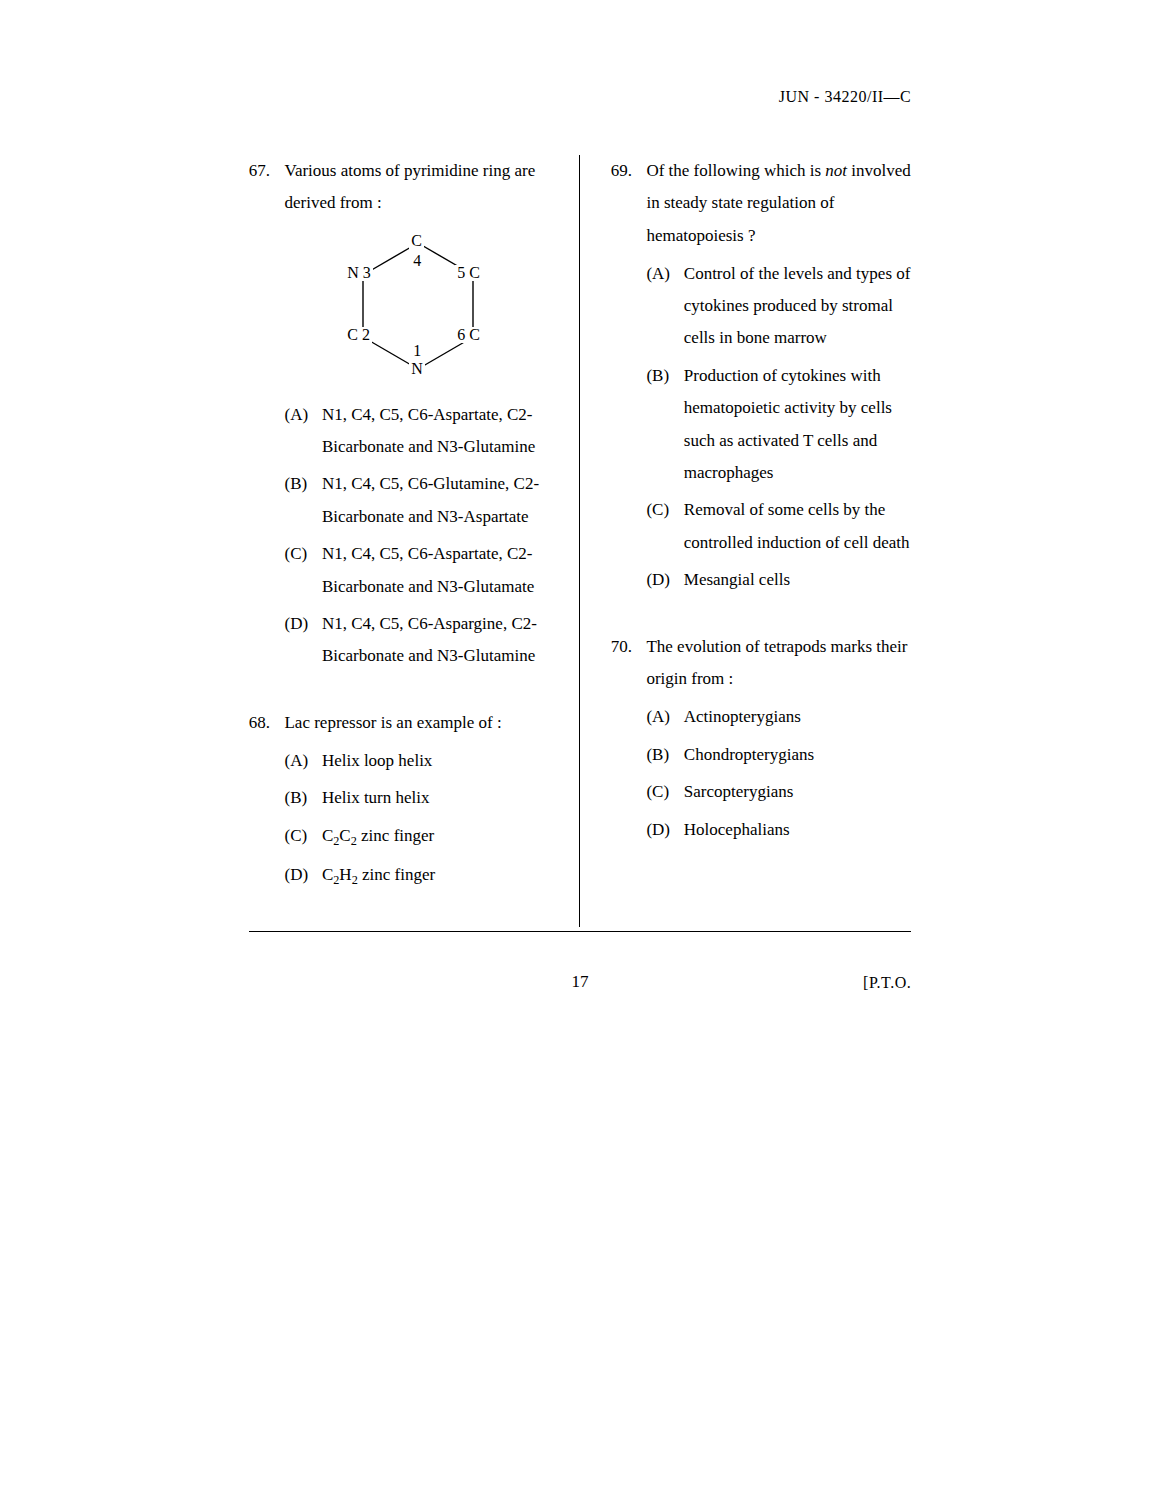JUN - 34220/II—C
67.
Various atoms of pyrimidine ring are derived from :
C 4 N 3 5 C C 2 6 C 1 N
(A)
N1, C4, C5, C6-Aspartate, C2-Bicarbonate and N3-Glutamine
(B)
N1, C4, C5, C6-Glutamine, C2-Bicarbonate and N3-Aspartate
(C)
N1, C4, C5, C6-Aspartate, C2-Bicarbonate and N3-Glutamate
(D)
N1, C4, C5, C6-Aspargine, C2-Bicarbonate and N3-Glutamine
68.
Lac repressor is an example of :
(A)
Helix loop helix
(B)
Helix turn helix
(C)
C2 C2 zinc finger
(D)
C2 H2 zinc finger
69.
Of the following which is not involved in steady state regulation of hematopoiesis ?
(A)
Control of the levels and types of cytokines produced by stromal cells in bone marrow
(B)
Production of cytokines with hematopoietic activity by cells such as activated T cells and macrophages
(C)
Removal of some cells by the controlled induction of cell death
(D)
Mesangial cells
70.
The evolution of tetrapods marks their origin from :
(A)
Actinopterygians
(B)
Chondropterygians
(C)
Sarcopterygians
(D)
Holocephalians
17 [P.T.O.